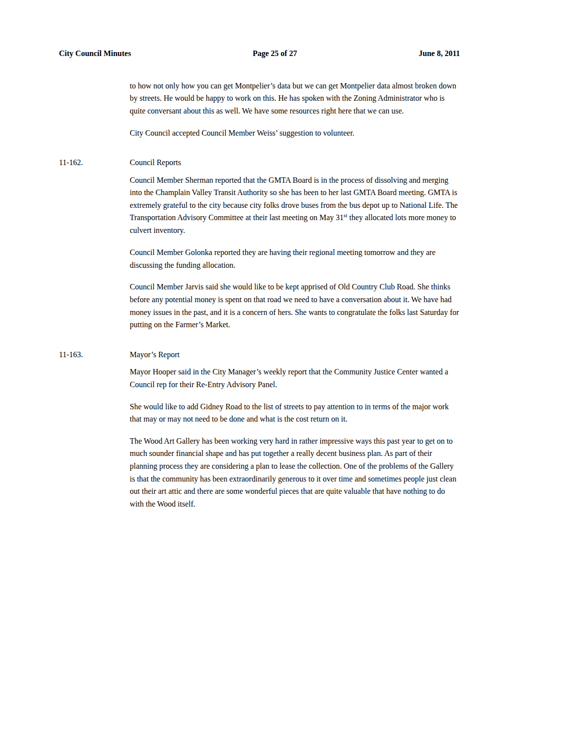City Council Minutes Page 25 of 27 June 8, 2011
to how not only how you can get Montpelier’s data but we can get Montpelier data almost broken down by streets. He would be happy to work on this. He has spoken with the Zoning Administrator who is quite conversant about this as well. We have some resources right here that we can use.
City Council accepted Council Member Weiss’ suggestion to volunteer.
11-162. Council Reports
Council Member Sherman reported that the GMTA Board is in the process of dissolving and merging into the Champlain Valley Transit Authority so she has been to her last GMTA Board meeting. GMTA is extremely grateful to the city because city folks drove buses from the bus depot up to National Life. The Transportation Advisory Committee at their last meeting on May 31st they allocated lots more money to culvert inventory.
Council Member Golonka reported they are having their regional meeting tomorrow and they are discussing the funding allocation.
Council Member Jarvis said she would like to be kept apprised of Old Country Club Road. She thinks before any potential money is spent on that road we need to have a conversation about it. We have had money issues in the past, and it is a concern of hers. She wants to congratulate the folks last Saturday for putting on the Farmer’s Market.
11-163. Mayor’s Report
Mayor Hooper said in the City Manager’s weekly report that the Community Justice Center wanted a Council rep for their Re-Entry Advisory Panel.
She would like to add Gidney Road to the list of streets to pay attention to in terms of the major work that may or may not need to be done and what is the cost return on it.
The Wood Art Gallery has been working very hard in rather impressive ways this past year to get on to much sounder financial shape and has put together a really decent business plan. As part of their planning process they are considering a plan to lease the collection. One of the problems of the Gallery is that the community has been extraordinarily generous to it over time and sometimes people just clean out their art attic and there are some wonderful pieces that are quite valuable that have nothing to do with the Wood itself.